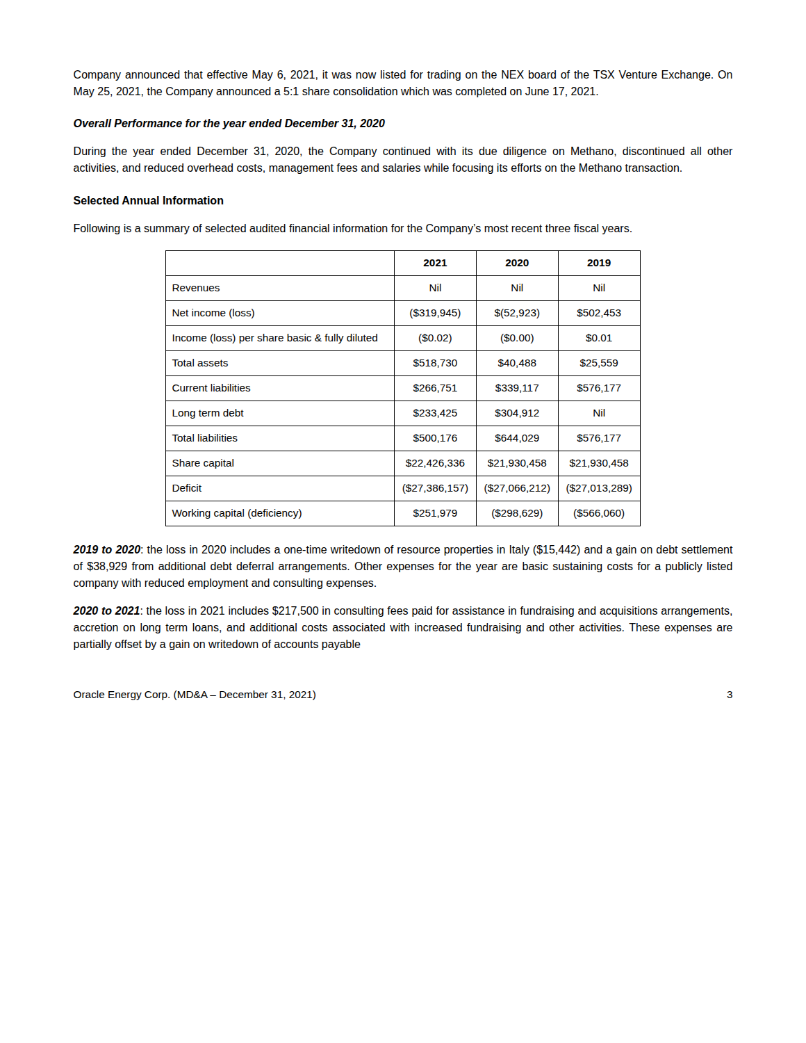Company announced that effective May 6, 2021, it was now listed for trading on the NEX board of the TSX Venture Exchange. On May 25, 2021, the Company announced a 5:1 share consolidation which was completed on June 17, 2021.
Overall Performance for the year ended December 31, 2020
During the year ended December 31, 2020, the Company continued with its due diligence on Methano, discontinued all other activities, and reduced overhead costs, management fees and salaries while focusing its efforts on the Methano transaction.
Selected Annual Information
Following is a summary of selected audited financial information for the Company’s most recent three fiscal years.
| | 2021 | 2020 | 2019 |
| --- | --- | --- | --- |
| Revenues | Nil | Nil | Nil |
| Net income (loss) | ($319,945) | $(52,923) | $502,453 |
| Income (loss) per share basic & fully diluted | ($0.02) | ($0.00) | $0.01 |
| Total assets | $518,730 | $40,488 | $25,559 |
| Current liabilities | $266,751 | $339,117 | $576,177 |
| Long term debt | $233,425 | $304,912 | Nil |
| Total liabilities | $500,176 | $644,029 | $576,177 |
| Share capital | $22,426,336 | $21,930,458 | $21,930,458 |
| Deficit | ($27,386,157) | ($27,066,212) | ($27,013,289) |
| Working capital (deficiency) | $251,979 | ($298,629) | ($566,060) |
2019 to 2020: the loss in 2020 includes a one-time writedown of resource properties in Italy ($15,442) and a gain on debt settlement of $38,929 from additional debt deferral arrangements. Other expenses for the year are basic sustaining costs for a publicly listed company with reduced employment and consulting expenses.
2020 to 2021: the loss in 2021 includes $217,500 in consulting fees paid for assistance in fundraising and acquisitions arrangements, accretion on long term loans, and additional costs associated with increased fundraising and other activities. These expenses are partially offset by a gain on writedown of accounts payable
Oracle Energy Corp. (MD&A – December 31, 2021) 3